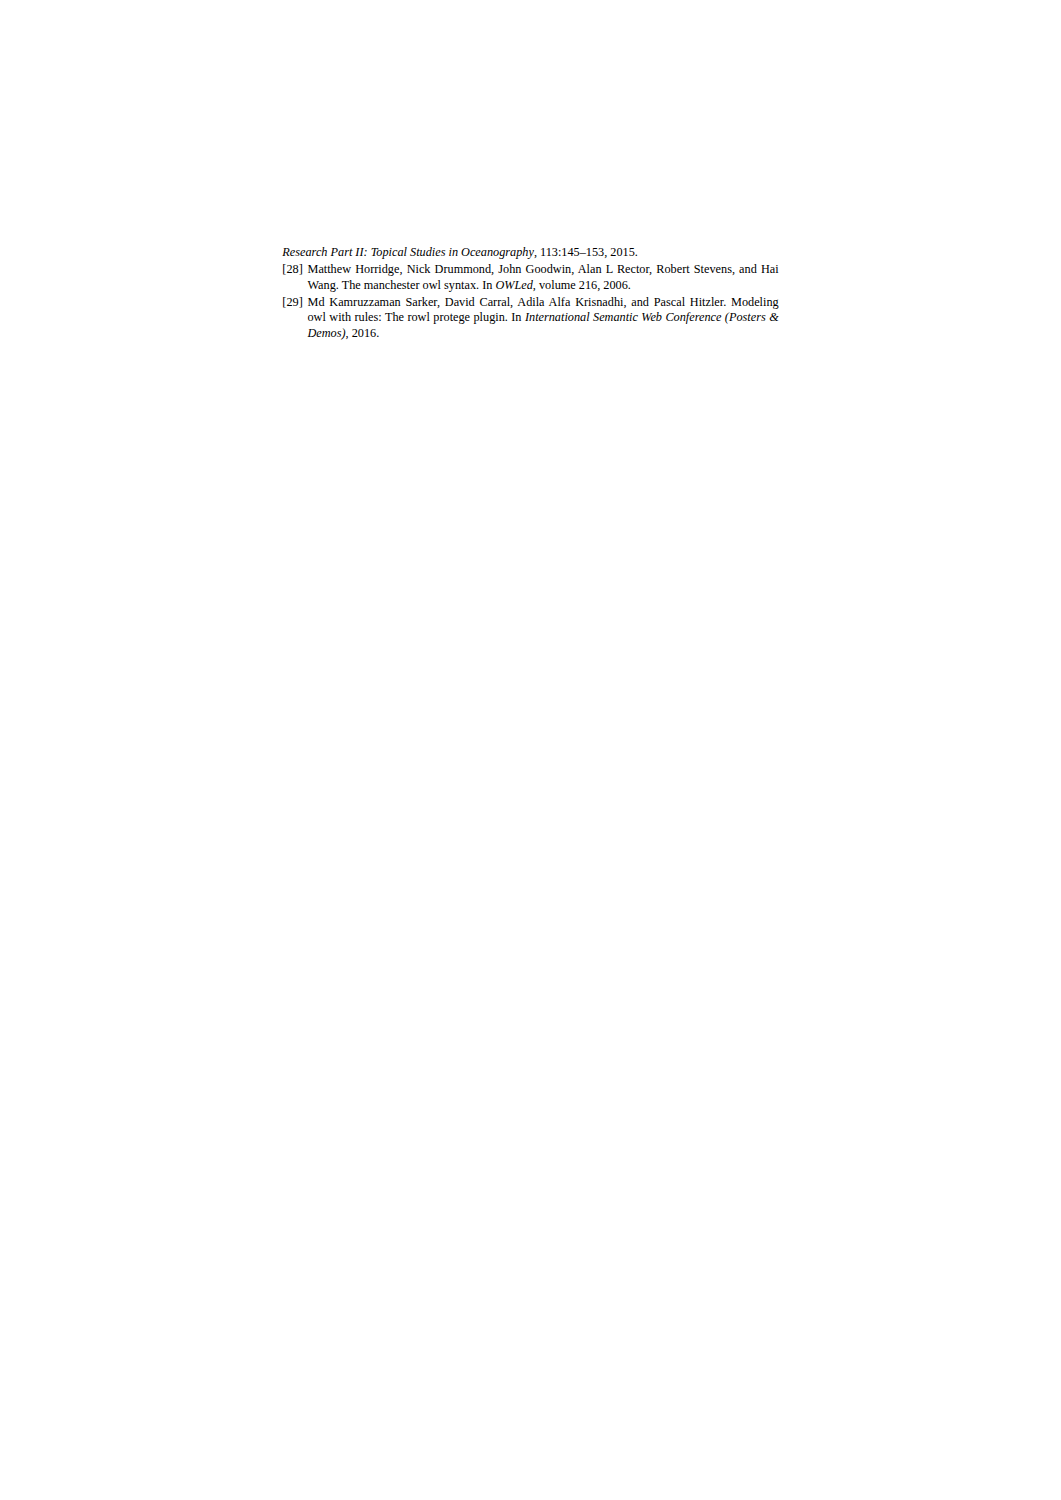Research Part II: Topical Studies in Oceanography, 113:145–153, 2015.
[28] Matthew Horridge, Nick Drummond, John Goodwin, Alan L Rector, Robert Stevens, and Hai Wang. The manchester owl syntax. In OWLed, volume 216, 2006.
[29] Md Kamruzzaman Sarker, David Carral, Adila Alfa Krisnadhi, and Pascal Hitzler. Modeling owl with rules: The rowl protege plugin. In International Semantic Web Conference (Posters & Demos), 2016.